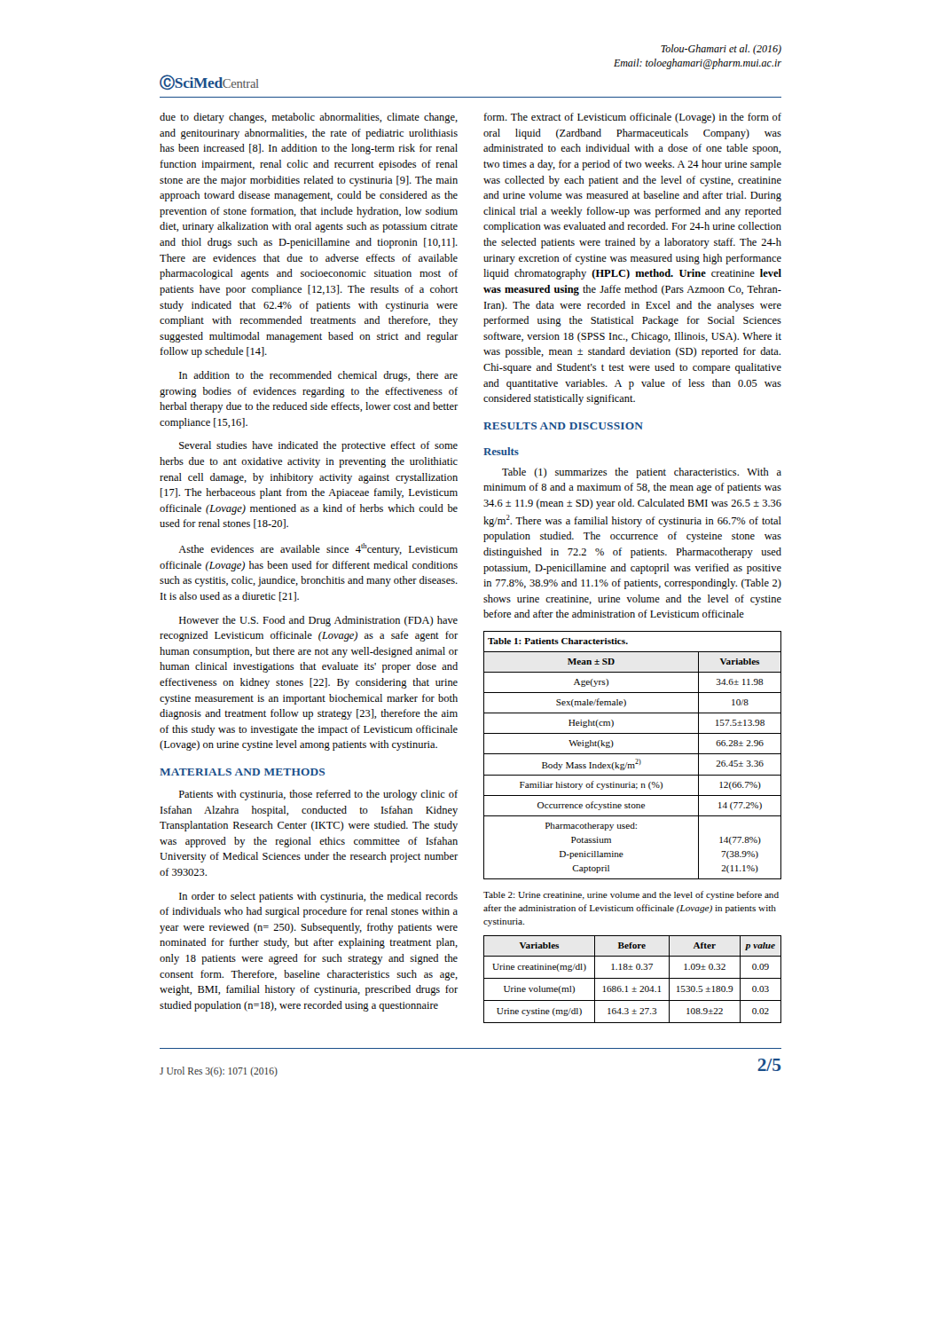Tolou-Ghamari et al. (2016)
Email: toloeghamari@pharm.mui.ac.ir
ⒸSci Med Central
due to dietary changes, metabolic abnormalities, climate change, and genitourinary abnormalities, the rate of pediatric urolithiasis has been increased [8]. In addition to the long-term risk for renal function impairment, renal colic and recurrent episodes of renal stone are the major morbidities related to cystinuria [9]. The main approach toward disease management, could be considered as the prevention of stone formation, that include hydration, low sodium diet, urinary alkalization with oral agents such as potassium citrate and thiol drugs such as D-penicillamine and tiopronin [10,11]. There are evidences that due to adverse effects of available pharmacological agents and socioeconomic situation most of patients have poor compliance [12,13]. The results of a cohort study indicated that 62.4% of patients with cystinuria were compliant with recommended treatments and therefore, they suggested multimodal management based on strict and regular follow up schedule [14].
In addition to the recommended chemical drugs, there are growing bodies of evidences regarding to the effectiveness of herbal therapy due to the reduced side effects, lower cost and better compliance [15,16].
Several studies have indicated the protective effect of some herbs due to ant oxidative activity in preventing the urolithiatic renal cell damage, by inhibitory activity against crystallization [17]. The herbaceous plant from the Apiaceae family, Levisticum officinale (Lovage) mentioned as a kind of herbs which could be used for renal stones [18-20].
Asthe evidences are available since 4thcentury, Levisticum officinale (Lovage) has been used for different medical conditions such as cystitis, colic, jaundice, bronchitis and many other diseases. It is also used as a diuretic [21].
However the U.S. Food and Drug Administration (FDA) have recognized Levisticum officinale (Lovage) as a safe agent for human consumption, but there are not any well-designed animal or human clinical investigations that evaluate its' proper dose and effectiveness on kidney stones [22]. By considering that urine cystine measurement is an important biochemical marker for both diagnosis and treatment follow up strategy [23], therefore the aim of this study was to investigate the impact of Levisticum officinale (Lovage) on urine cystine level among patients with cystinuria.
MATERIALS AND METHODS
Patients with cystinuria, those referred to the urology clinic of Isfahan Alzahra hospital, conducted to Isfahan Kidney Transplantation Research Center (IKTC) were studied. The study was approved by the regional ethics committee of Isfahan University of Medical Sciences under the research project number of 393023.
In order to select patients with cystinuria, the medical records of individuals who had surgical procedure for renal stones within a year were reviewed (n= 250). Subsequently, frothy patients were nominated for further study, but after explaining treatment plan, only 18 patients were agreed for such strategy and signed the consent form. Therefore, baseline characteristics such as age, weight, BMI, familial history of cystinuria, prescribed drugs for studied population (n=18), were recorded using a questionnaire
form. The extract of Levisticum officinale (Lovage) in the form of oral liquid (Zardband Pharmaceuticals Company) was administrated to each individual with a dose of one table spoon, two times a day, for a period of two weeks. A 24 hour urine sample was collected by each patient and the level of cystine, creatinine and urine volume was measured at baseline and after trial. During clinical trial a weekly follow-up was performed and any reported complication was evaluated and recorded. For 24-h urine collection the selected patients were trained by a laboratory staff. The 24-h urinary excretion of cystine was measured using high performance liquid chromatography (HPLC) method. Urine creatinine level was measured using the Jaffe method (Pars Azmoon Co, Tehran-Iran). The data were recorded in Excel and the analyses were performed using the Statistical Package for Social Sciences software, version 18 (SPSS Inc., Chicago, Illinois, USA). Where it was possible, mean ± standard deviation (SD) reported for data. Chi-square and Student's t test were used to compare qualitative and quantitative variables. A p value of less than 0.05 was considered statistically significant.
RESULTS AND DISCUSSION
Results
Table (1) summarizes the patient characteristics. With a minimum of 8 and a maximum of 58, the mean age of patients was 34.6 ± 11.9 (mean ± SD) year old. Calculated BMI was 26.5 ± 3.36 kg/m2. There was a familial history of cystinuria in 66.7% of total population studied. The occurrence of cysteine stone was distinguished in 72.2 % of patients. Pharmacotherapy used potassium, D-penicillamine and captopril was verified as positive in 77.8%, 38.9% and 11.1% of patients, correspondingly. (Table 2) shows urine creatinine, urine volume and the level of cystine before and after the administration of Levisticum officinale
Table 1: Patients Characteristics.
| Mean ± SD | Variables |
| --- | --- |
| Age(yrs) | 34.6± 11.98 |
| Sex(male/female) | 10/8 |
| Height(cm) | 157.5±13.98 |
| Weight(kg) | 66.28± 2.96 |
| Body Mass Index(kg/m 2) | 26.45± 3.36 |
| Familiar history of cystinuria; n (%) | 12(66.7%) |
| Occurrence ofcystine stone | 14 (77.2%) |
| Pharmacotherapy used: Potassium D-penicillamine Captopril | 14(77.8%) 7(38.9%) 2(11.1%) |
Table 2: Urine creatinine, urine volume and the level of cystine before and after the administration of Levisticum officinale (Lovage) in patients with cystinuria.
| Variables | Before | After | p value |
| --- | --- | --- | --- |
| Urine creatinine(mg/dl) | 1.18± 0.37 | 1.09± 0.32 | 0.09 |
| Urine volume(ml) | 1686.1 ± 204.1 | 1530.5 ±180.9 | 0.03 |
| Urine cystine (mg/dl) | 164.3 ± 27.3 | 108.9±22 | 0.02 |
J Urol Res 3(6): 1071 (2016)
2/5